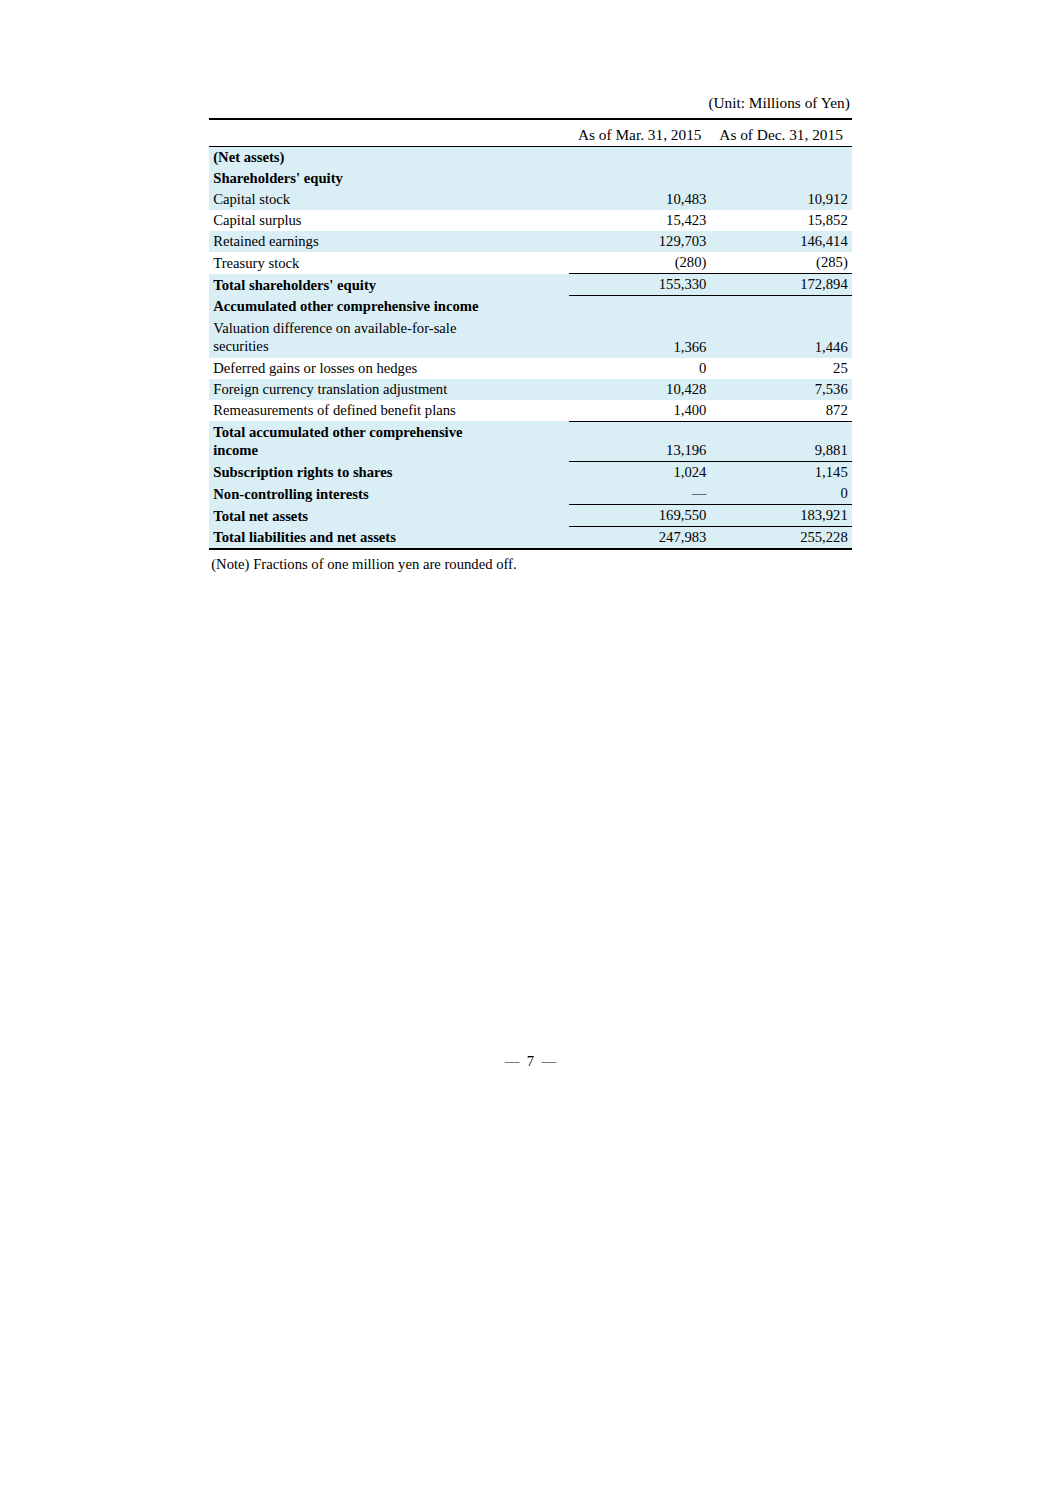(Unit: Millions of Yen)
| | As of Mar. 31, 2015 | As of Dec. 31, 2015 |
| (Net assets) | | |
| Shareholders' equity | | |
| Capital stock | 10,483 | 10,912 |
| Capital surplus | 15,423 | 15,852 |
| Retained earnings | 129,703 | 146,414 |
| Treasury stock | (280) | (285) |
| Total shareholders' equity | 155,330 | 172,894 |
| Accumulated other comprehensive income | | |
| Valuation difference on available-for-sale securities | 1,366 | 1,446 |
| Deferred gains or losses on hedges | 0 | 25 |
| Foreign currency translation adjustment | 10,428 | 7,536 |
| Remeasurements of defined benefit plans | 1,400 | 872 |
| Total accumulated other comprehensive income | 13,196 | 9,881 |
| Subscription rights to shares | 1,024 | 1,145 |
| Non-controlling interests | — | 0 |
| Total net assets | 169,550 | 183,921 |
| Total liabilities and net assets | 247,983 | 255,228 |
(Note) Fractions of one million yen are rounded off.
— 7 —